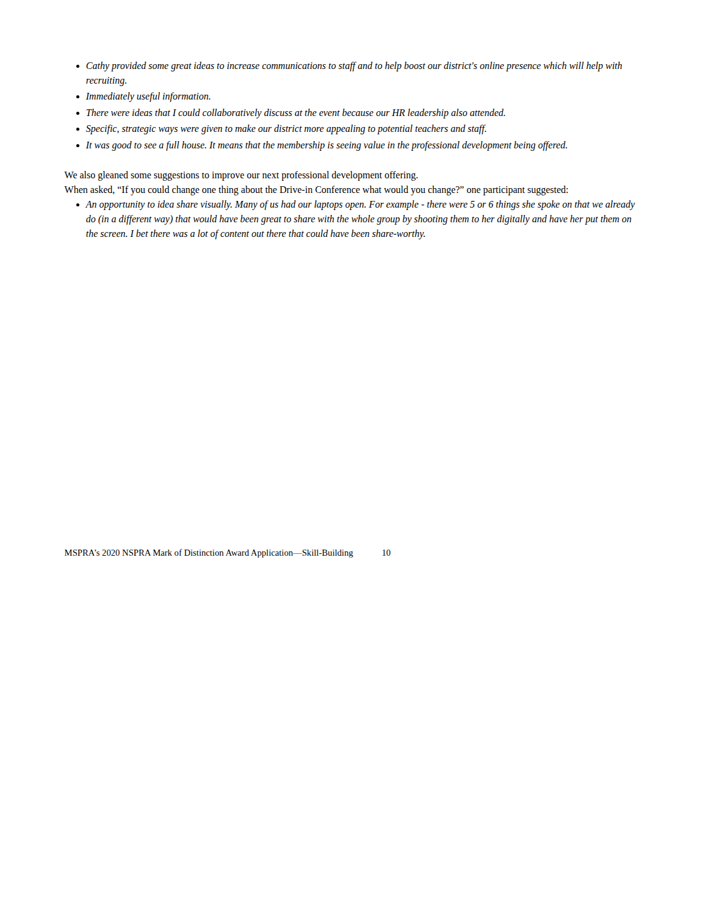Cathy provided some great ideas to increase communications to staff and to help boost our district's online presence which will help with recruiting.
Immediately useful information.
There were ideas that I could collaboratively discuss at the event because our HR leadership also attended.
Specific, strategic ways were given to make our district more appealing to potential teachers and staff.
It was good to see a full house. It means that the membership is seeing value in the professional development being offered.
We also gleaned some suggestions to improve our next professional development offering.
When asked, “If you could change one thing about the Drive-in Conference what would you change?” one participant suggested:
An opportunity to idea share visually. Many of us had our laptops open. For example - there were 5 or 6 things she spoke on that we already do (in a different way) that would have been great to share with the whole group by shooting them to her digitally and have her put them on the screen. I bet there was a lot of content out there that could have been share-worthy.
MSPRA’s 2020 NSPRA Mark of Distinction Award Application—Skill-Building 10